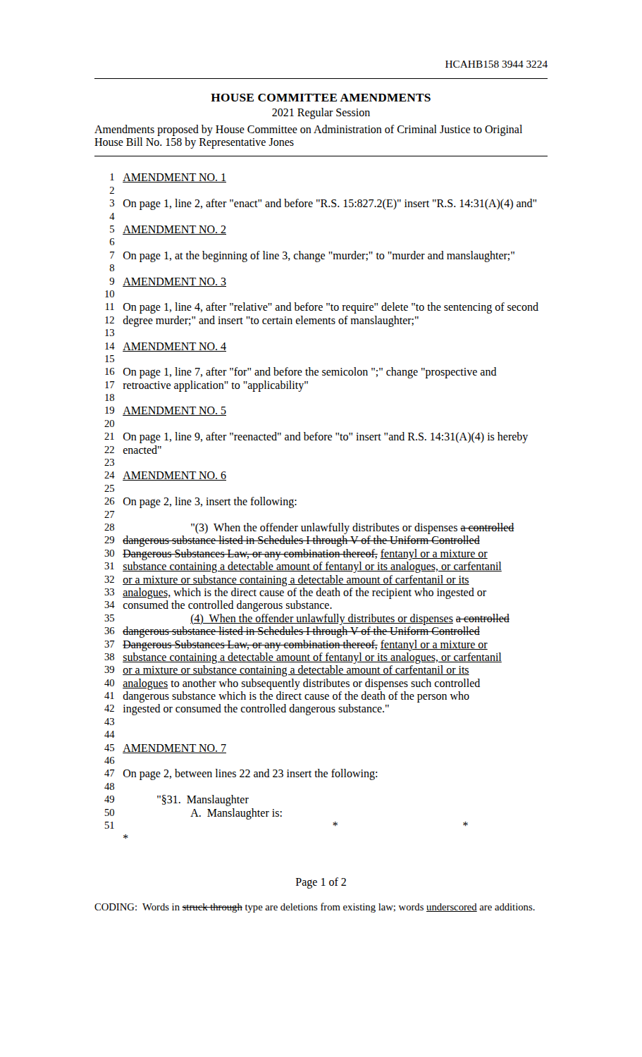HCAHB158 3944 3224
HOUSE COMMITTEE AMENDMENTS
2021 Regular Session
Amendments proposed by House Committee on Administration of Criminal Justice to Original House Bill No. 158 by Representative Jones
AMENDMENT NO. 1
On page 1, line 2, after "enact" and before "R.S. 15:827.2(E)" insert "R.S. 14:31(A)(4) and"
AMENDMENT NO. 2
On page 1, at the beginning of line 3, change "murder;" to "murder and manslaughter;"
AMENDMENT NO. 3
On page 1, line 4, after "relative" and before "to require" delete "to the sentencing of second
degree murder;" and insert "to certain elements of manslaughter;"
AMENDMENT NO. 4
On page 1, line 7, after "for" and before the semicolon ";" change "prospective and
retroactive application" to "applicability"
AMENDMENT NO. 5
On page 1, line 9, after "reenacted" and before "to" insert "and R.S. 14:31(A)(4) is hereby
enacted"
AMENDMENT NO. 6
On page 2, line 3, insert the following:
"(3) When the offender unlawfully distributes or dispenses a controlled
dangerous substance listed in Schedules I through V of the Uniform Controlled
Dangerous Substances Law, or any combination thereof, fentanyl or a mixture or
substance containing a detectable amount of fentanyl or its analogues, or carfentanil
or a mixture or substance containing a detectable amount of carfentanil or its
analogues, which is the direct cause of the death of the recipient who ingested or
consumed the controlled dangerous substance.
(4) When the offender unlawfully distributes or dispenses a controlled
dangerous substance listed in Schedules I through V of the Uniform Controlled
Dangerous Substances Law, or any combination thereof, fentanyl or a mixture or
substance containing a detectable amount of fentanyl or its analogues, or carfentanil
or a mixture or substance containing a detectable amount of carfentanil or its
analogues to another who subsequently distributes or dispenses such controlled
dangerous substance which is the direct cause of the death of the person who
ingested or consumed the controlled dangerous substance."
AMENDMENT NO. 7
On page 2, between lines 22 and 23 insert the following:
"§31. Manslaughter
A. Manslaughter is:
* * *
Page 1 of 2
CODING: Words in struck through type are deletions from existing law; words underscored are additions.